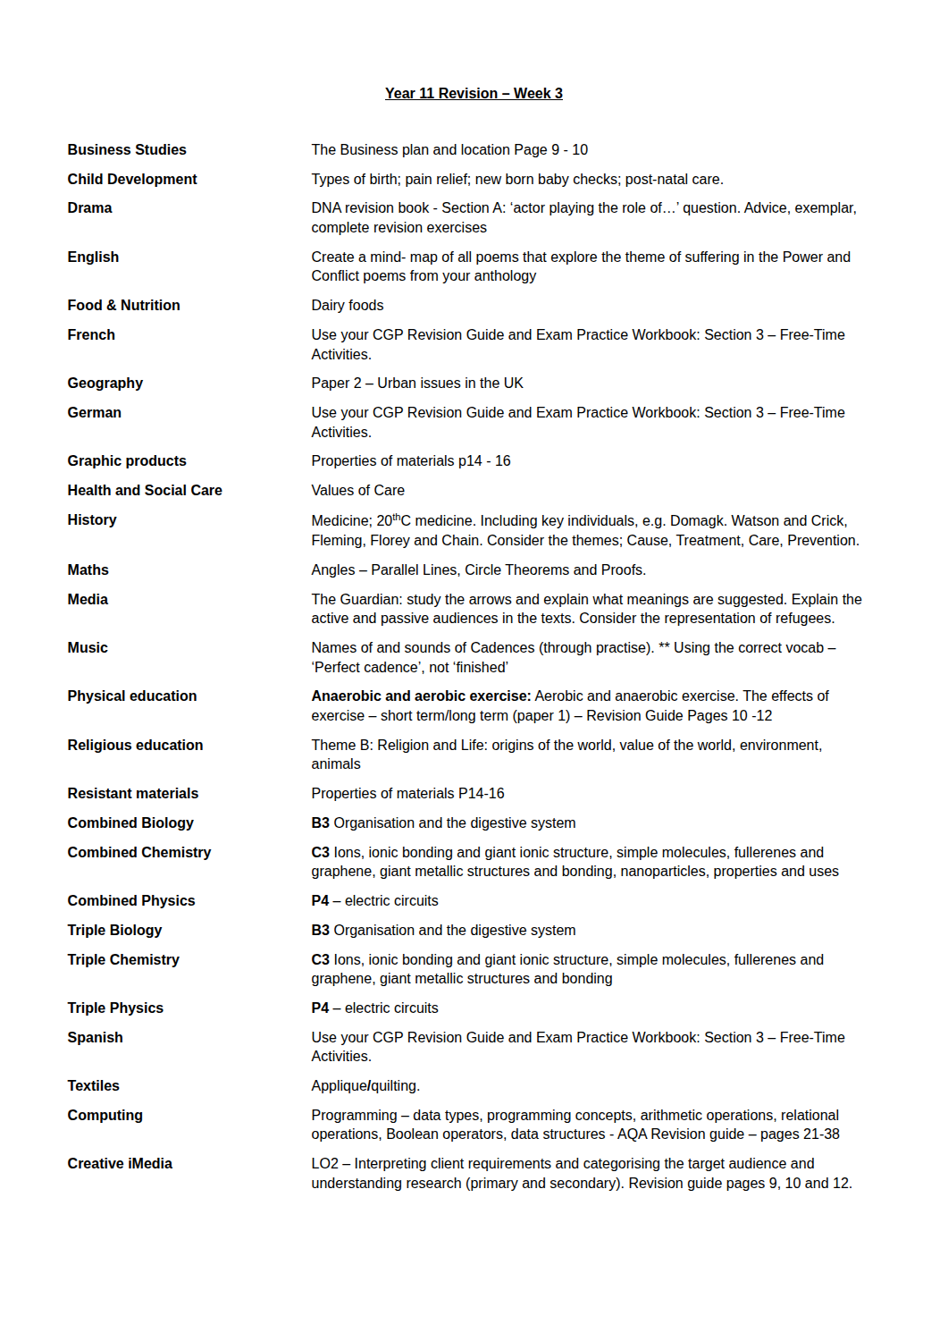Year 11 Revision – Week 3
| Business Studies | The Business plan and location Page 9 - 10 |
| Child Development | Types of birth; pain relief; new born baby checks; post-natal care. |
| Drama | DNA revision book - Section A: ‘actor playing the role of…’ question. Advice, exemplar, complete revision exercises |
| English | Create a mind- map of all poems that explore the theme of suffering in the Power and Conflict poems from your anthology |
| Food & Nutrition | Dairy foods |
| French | Use your CGP Revision Guide and Exam Practice Workbook: Section 3 – Free-Time Activities. |
| Geography | Paper 2 – Urban issues in the UK |
| German | Use your CGP Revision Guide and Exam Practice Workbook: Section 3 – Free-Time Activities. |
| Graphic products | Properties of materials p14 - 16 |
| Health and Social Care | Values of Care |
| History | Medicine; 20 th C medicine. Including key individuals, e.g. Domagk. Watson and Crick, Fleming, Florey and Chain. Consider the themes; Cause, Treatment, Care, Prevention. |
| Maths | Angles – Parallel Lines, Circle Theorems and Proofs. |
| Media | The Guardian: study the arrows and explain what meanings are suggested. Explain the active and passive audiences in the texts. Consider the representation of refugees. |
| Music | Names of and sounds of Cadences (through practise). ** Using the correct vocab – ‘Perfect cadence’, not ‘finished’ |
| Physical education | Anaerobic and aerobic exercise: Aerobic and anaerobic exercise. The effects of exercise – short term/long term (paper 1) – Revision Guide Pages 10 -12 |
| Religious education | Theme B: Religion and Life: origins of the world, value of the world, environment, animals |
| Resistant materials | Properties of materials P14-16 |
| Combined Biology | B3 Organisation and the digestive system |
| Combined Chemistry | C3 Ions, ionic bonding and giant ionic structure, simple molecules, fullerenes and graphene, giant metallic structures and bonding, nanoparticles, properties and uses |
| Combined Physics | P4 – electric circuits |
| Triple Biology | B3 Organisation and the digestive system |
| Triple Chemistry | C3 Ions, ionic bonding and giant ionic structure, simple molecules, fullerenes and graphene, giant metallic structures and bonding |
| Triple Physics | P4 – electric circuits |
| Spanish | Use your CGP Revision Guide and Exam Practice Workbook: Section 3 – Free-Time Activities. |
| Textiles | Applique / quilting. |
| Computing | Programming – data types, programming concepts, arithmetic operations, relational operations, Boolean operators, data structures - AQA Revision guide – pages 21-38 |
| Creative iMedia | LO2 – Interpreting client requirements and categorising the target audience and understanding research (primary and secondary). Revision guide pages 9, 10 and 12. |